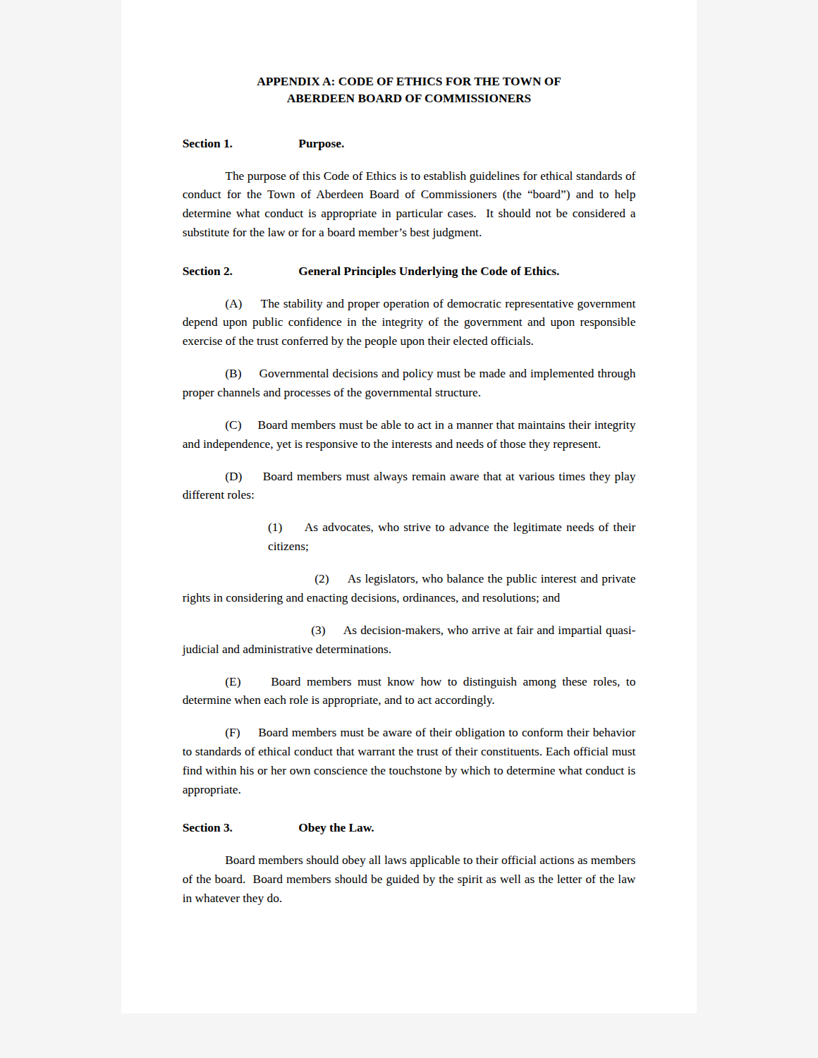Appendix A: Code of Ethics for the Town of
Aberdeen Board of Commissioners
Section 1. Purpose.
The purpose of this Code of Ethics is to establish guidelines for ethical standards of conduct for the Town of Aberdeen Board of Commissioners (the “board”) and to help determine what conduct is appropriate in particular cases. It should not be considered a substitute for the law or for a board member’s best judgment.
Section 2. General Principles Underlying the Code of Ethics.
(A) The stability and proper operation of democratic representative government depend upon public confidence in the integrity of the government and upon responsible exercise of the trust conferred by the people upon their elected officials.
(B) Governmental decisions and policy must be made and implemented through proper channels and processes of the governmental structure.
(C) Board members must be able to act in a manner that maintains their integrity and independence, yet is responsive to the interests and needs of those they represent.
(D) Board members must always remain aware that at various times they play different roles:
(1) As advocates, who strive to advance the legitimate needs of their citizens;
(2) As legislators, who balance the public interest and private rights in considering and enacting decisions, ordinances, and resolutions; and
(3) As decision-makers, who arrive at fair and impartial quasi-judicial and administrative determinations.
(E) Board members must know how to distinguish among these roles, to determine when each role is appropriate, and to act accordingly.
(F) Board members must be aware of their obligation to conform their behavior to standards of ethical conduct that warrant the trust of their constituents. Each official must find within his or her own conscience the touchstone by which to determine what conduct is appropriate.
Section 3. Obey the Law.
Board members should obey all laws applicable to their official actions as members of the board. Board members should be guided by the spirit as well as the letter of the law in whatever they do.